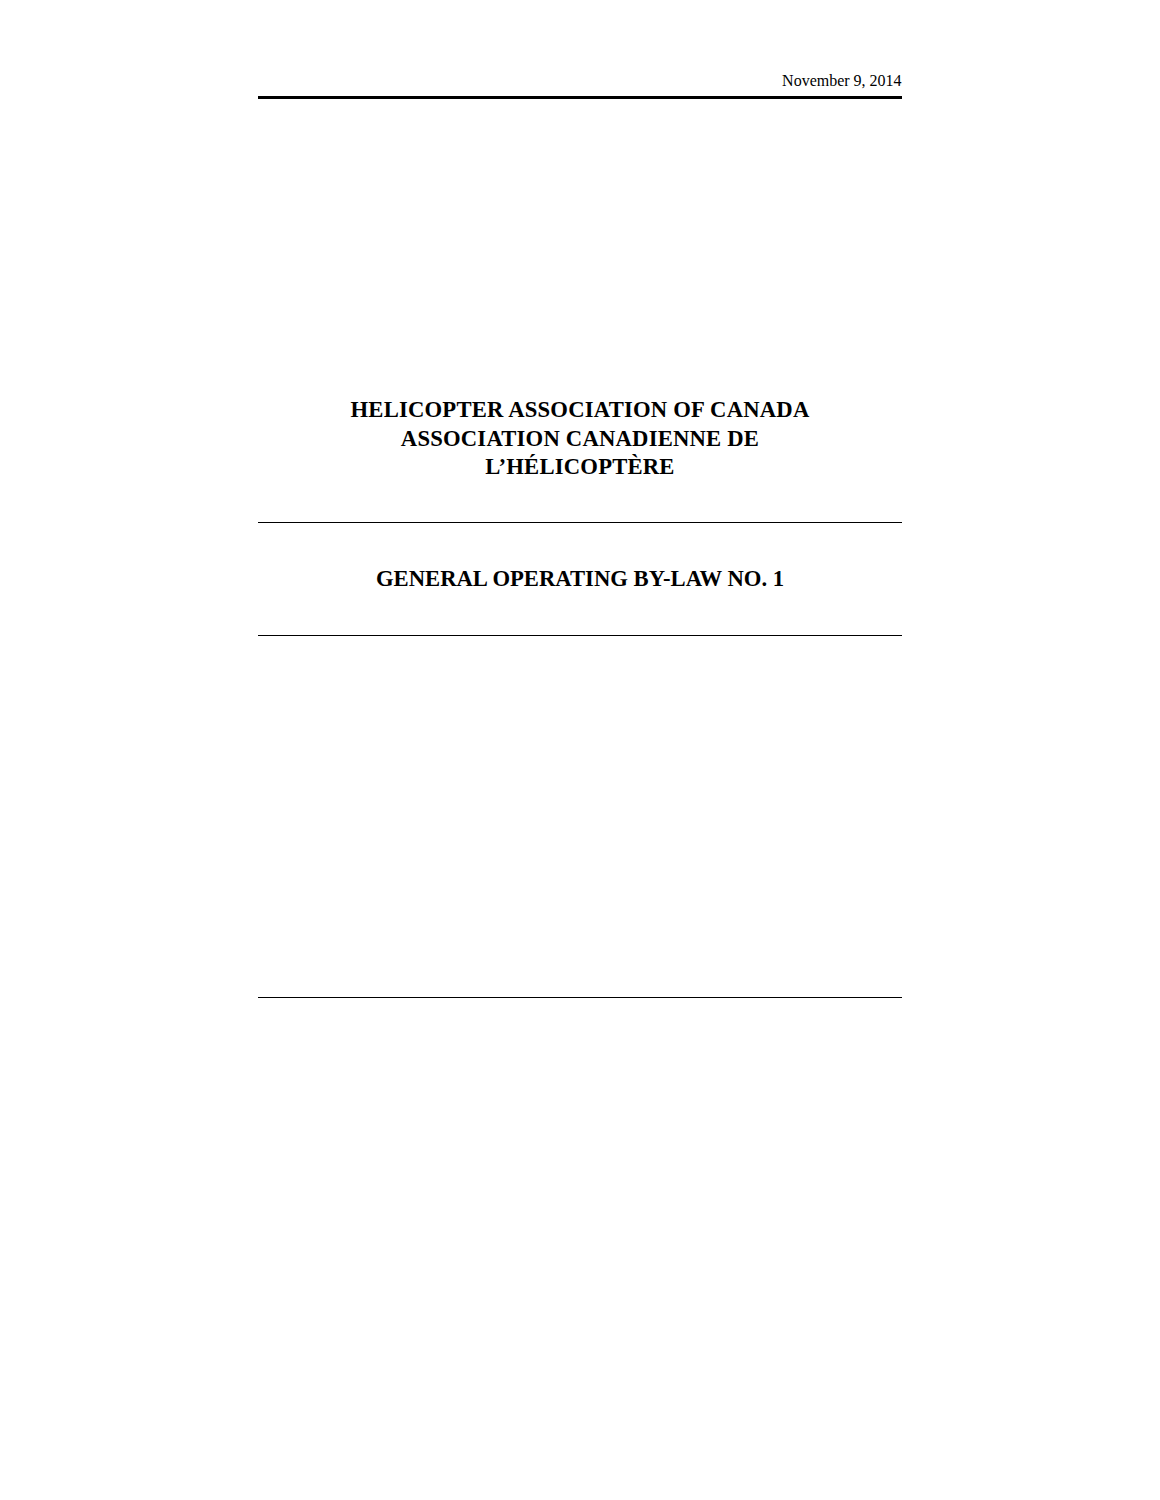November 9, 2014
HELICOPTER ASSOCIATION OF CANADA ASSOCIATION CANADIENNE DE L’HÉLICOPTÈRE
GENERAL OPERATING BY-LAW NO. 1